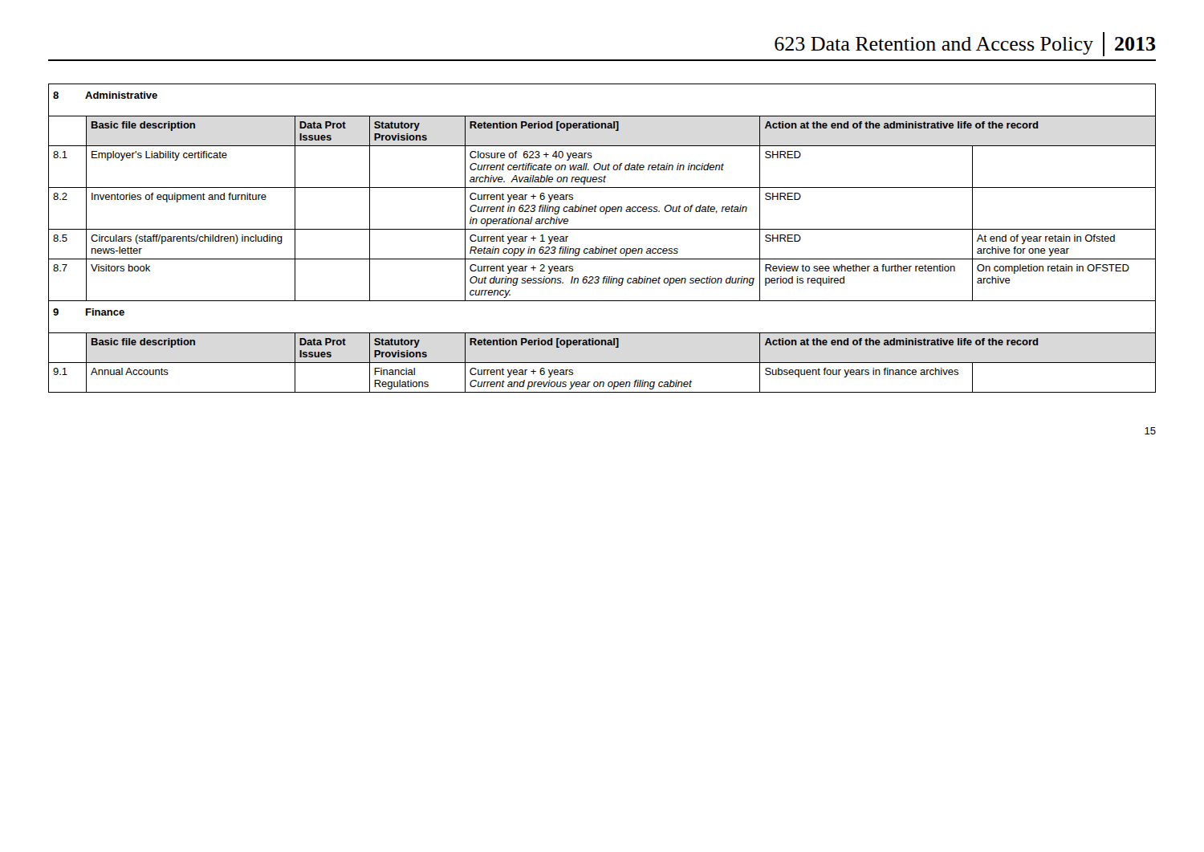623 Data Retention and Access Policy
2013
| 8 Administrative |
| | Basic file description | Data Prot Issues | Statutory Provisions | Retention Period [operational] | Action at the end of the administrative life of the record |
| 8.1 | Employer's Liability certificate | | | Closure of 623 + 40 years Current certificate on wall. Out of date retain in incident archive. Available on request | SHRED | |
| 8.2 | Inventories of equipment and furniture | | | Current year + 6 years Current in 623 filing cabinet open access. Out of date, retain in operational archive | SHRED | |
| 8.5 | Circulars (staff/parents/children) including news-letter | | | Current year + 1 year Retain copy in 623 filing cabinet open access | SHRED | At end of year retain in Ofsted archive for one year |
| 8.7 | Visitors book | | | Current year + 2 years Out during sessions. In 623 filing cabinet open section during currency. | Review to see whether a further retention period is required | On completion retain in OFSTED archive |
| 9 Finance |
| | Basic file description | Data Prot Issues | Statutory Provisions | Retention Period [operational] | Action at the end of the administrative life of the record |
| 9.1 | Annual Accounts | | Financial Regulations | Current year + 6 years Current and previous year on open filing cabinet | Subsequent four years in finance archives | |
15